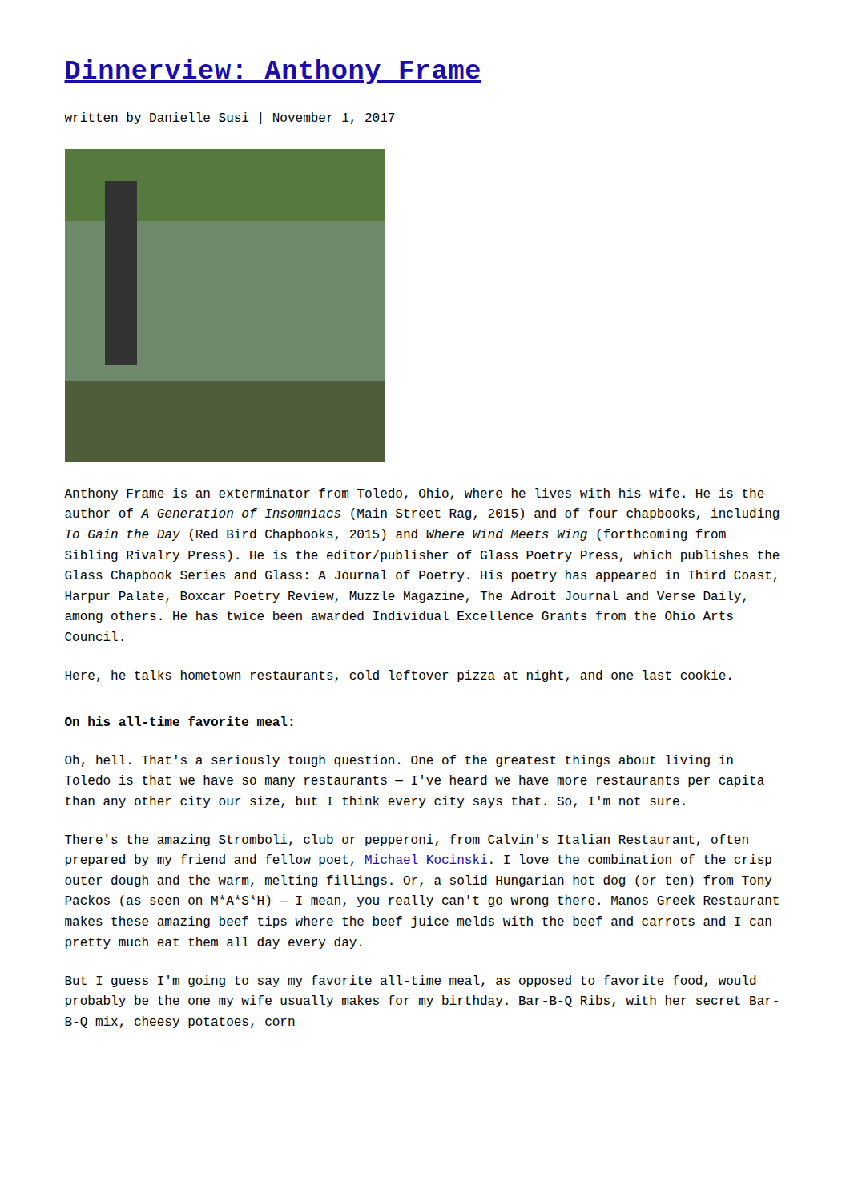Dinnerview: Anthony Frame
written by Danielle Susi | November 1, 2017
Anthony Frame is an exterminator from Toledo, Ohio, where he lives with his wife. He is the author of A Generation of Insomniacs (Main Street Rag, 2015) and of four chapbooks, including To Gain the Day (Red Bird Chapbooks, 2015) and Where Wind Meets Wing (forthcoming from Sibling Rivalry Press). He is the editor/publisher of Glass Poetry Press, which publishes the Glass Chapbook Series and Glass: A Journal of Poetry. His poetry has appeared in Third Coast, Harpur Palate, Boxcar Poetry Review, Muzzle Magazine, The Adroit Journal and Verse Daily, among others. He has twice been awarded Individual Excellence Grants from the Ohio Arts Council.
Here, he talks hometown restaurants, cold leftover pizza at night, and one last cookie.
On his all-time favorite meal:
Oh, hell. That's a seriously tough question. One of the greatest things about living in Toledo is that we have so many restaurants — I've heard we have more restaurants per capita than any other city our size, but I think every city says that. So, I'm not sure.
There's the amazing Stromboli, club or pepperoni, from Calvin's Italian Restaurant, often prepared by my friend and fellow poet, Michael Kocinski. I love the combination of the crisp outer dough and the warm, melting fillings. Or, a solid Hungarian hot dog (or ten) from Tony Packos (as seen on M*A*S*H) — I mean, you really can't go wrong there. Manos Greek Restaurant makes these amazing beef tips where the beef juice melds with the beef and carrots and I can pretty much eat them all day every day.
But I guess I'm going to say my favorite all-time meal, as opposed to favorite food, would probably be the one my wife usually makes for my birthday. Bar-B-Q Ribs, with her secret Bar-B-Q mix, cheesy potatoes, corn